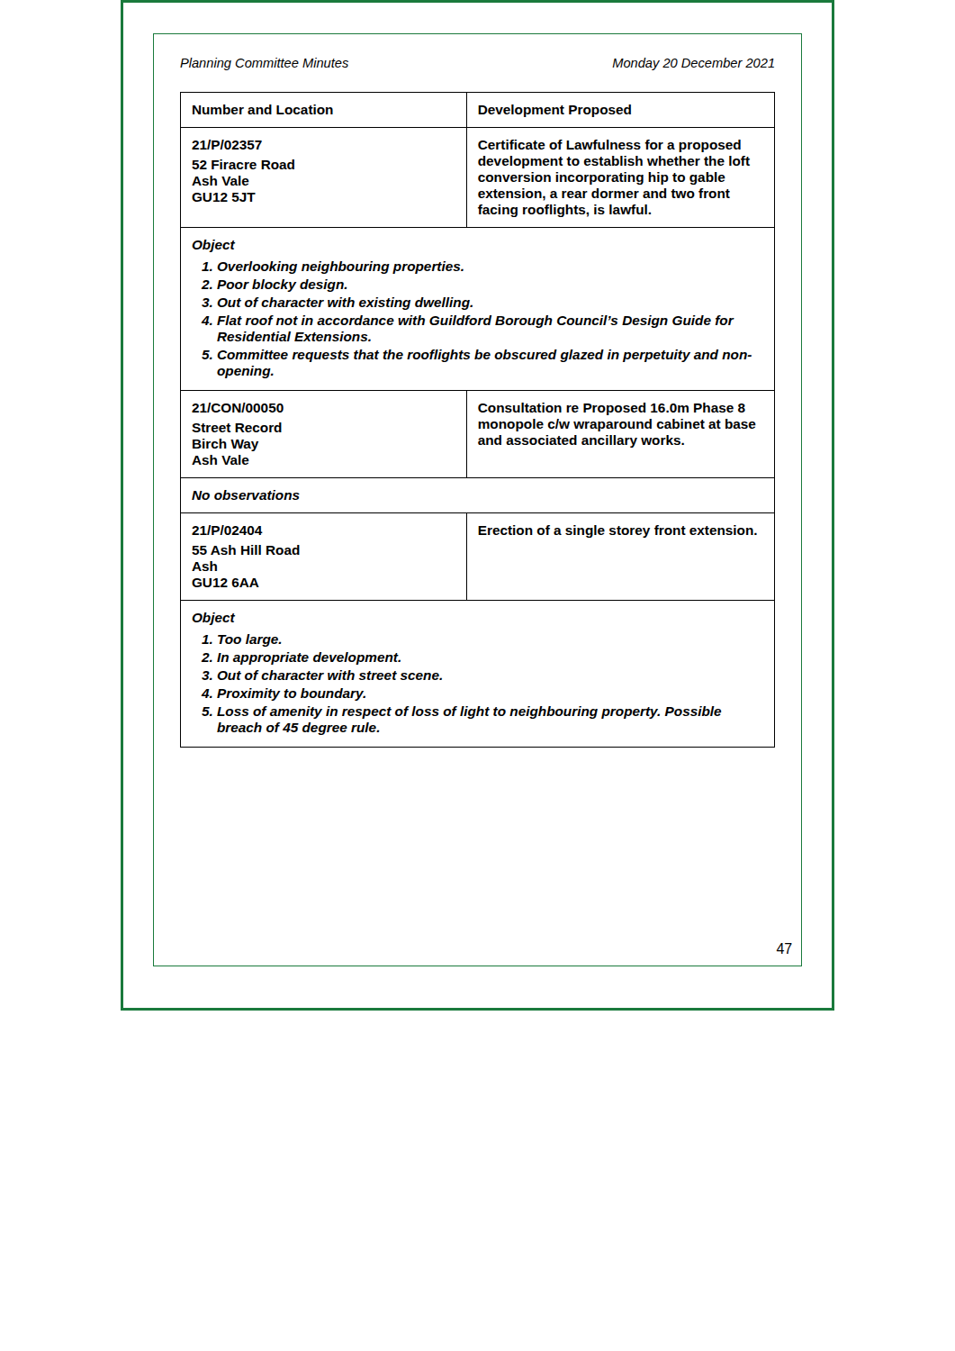Planning Committee Minutes Monday 20 December 2021
| Number and Location | Development Proposed |
| 21/P/02357 52 Firacre Road Ash Vale GU12 5JT | Certificate of Lawfulness for a proposed development to establish whether the loft conversion incorporating hip to gable extension, a rear dormer and two front facing rooflights, is lawful. |
| Object Overlooking neighbouring properties. Poor blocky design. Out of character with existing dwelling. Flat roof not in accordance with Guildford Borough Council’s Design Guide for Residential Extensions. Committee requests that the rooflights be obscured glazed in perpetuity and non-opening. |
| 21/CON/00050 Street Record Birch Way Ash Vale | Consultation re Proposed 16.0m Phase 8 monopole c/w wraparound cabinet at base and associated ancillary works. |
| No observations |
| 21/P/02404 55 Ash Hill Road Ash GU12 6AA | Erection of a single storey front extension. |
| Object Too large. In appropriate development. Out of character with street scene. Proximity to boundary. Loss of amenity in respect of loss of light to neighbouring property. Possible breach of 45 degree rule. |
47